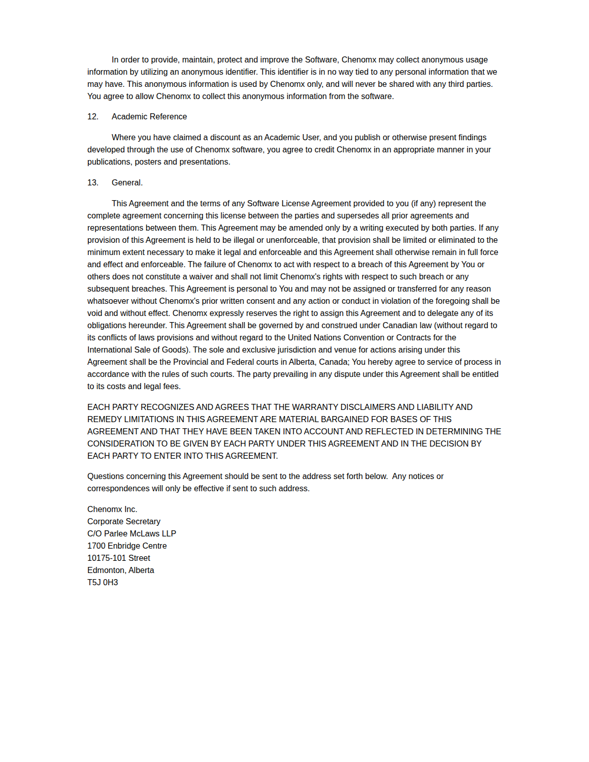In order to provide, maintain, protect and improve the Software, Chenomx may collect anonymous usage information by utilizing an anonymous identifier. This identifier is in no way tied to any personal information that we may have. This anonymous information is used by Chenomx only, and will never be shared with any third parties. You agree to allow Chenomx to collect this anonymous information from the software.
12. Academic Reference
Where you have claimed a discount as an Academic User, and you publish or otherwise present findings developed through the use of Chenomx software, you agree to credit Chenomx in an appropriate manner in your publications, posters and presentations.
13. General.
This Agreement and the terms of any Software License Agreement provided to you (if any) represent the complete agreement concerning this license between the parties and supersedes all prior agreements and representations between them. This Agreement may be amended only by a writing executed by both parties. If any provision of this Agreement is held to be illegal or unenforceable, that provision shall be limited or eliminated to the minimum extent necessary to make it legal and enforceable and this Agreement shall otherwise remain in full force and effect and enforceable. The failure of Chenomx to act with respect to a breach of this Agreement by You or others does not constitute a waiver and shall not limit Chenomx's rights with respect to such breach or any subsequent breaches. This Agreement is personal to You and may not be assigned or transferred for any reason whatsoever without Chenomx's prior written consent and any action or conduct in violation of the foregoing shall be void and without effect. Chenomx expressly reserves the right to assign this Agreement and to delegate any of its obligations hereunder. This Agreement shall be governed by and construed under Canadian law (without regard to its conflicts of laws provisions and without regard to the United Nations Convention or Contracts for the International Sale of Goods). The sole and exclusive jurisdiction and venue for actions arising under this Agreement shall be the Provincial and Federal courts in Alberta, Canada; You hereby agree to service of process in accordance with the rules of such courts. The party prevailing in any dispute under this Agreement shall be entitled to its costs and legal fees.
EACH PARTY RECOGNIZES AND AGREES THAT THE WARRANTY DISCLAIMERS AND LIABILITY AND REMEDY LIMITATIONS IN THIS AGREEMENT ARE MATERIAL BARGAINED FOR BASES OF THIS AGREEMENT AND THAT THEY HAVE BEEN TAKEN INTO ACCOUNT AND REFLECTED IN DETERMINING THE CONSIDERATION TO BE GIVEN BY EACH PARTY UNDER THIS AGREEMENT AND IN THE DECISION BY EACH PARTY TO ENTER INTO THIS AGREEMENT.
Questions concerning this Agreement should be sent to the address set forth below. Any notices or correspondences will only be effective if sent to such address.
Chenomx Inc.
Corporate Secretary
C/O Parlee McLaws LLP
1700 Enbridge Centre
10175-101 Street
Edmonton, Alberta
T5J 0H3